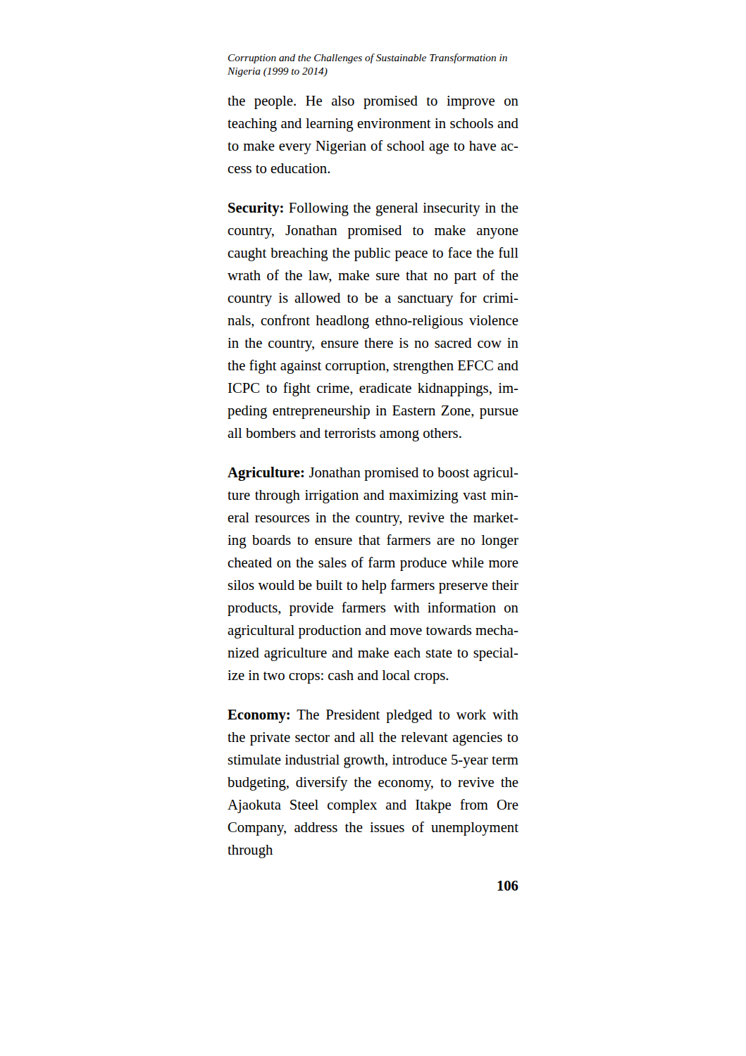Corruption and the Challenges of Sustainable Transformation in
Nigeria (1999 to 2014)
the people. He also promised to improve on teaching and learning environment in schools and to make every Nigerian of school age to have access to education.
Security: Following the general insecurity in the country, Jonathan promised to make anyone caught breaching the public peace to face the full wrath of the law, make sure that no part of the country is allowed to be a sanctuary for criminals, confront headlong ethno-religious violence in the country, ensure there is no sacred cow in the fight against corruption, strengthen EFCC and ICPC to fight crime, eradicate kidnappings, impeding entrepreneurship in Eastern Zone, pursue all bombers and terrorists among others.
Agriculture: Jonathan promised to boost agriculture through irrigation and maximizing vast mineral resources in the country, revive the marketing boards to ensure that farmers are no longer cheated on the sales of farm produce while more silos would be built to help farmers preserve their products, provide farmers with information on agricultural production and move towards mechanized agriculture and make each state to specialize in two crops: cash and local crops.
Economy: The President pledged to work with the private sector and all the relevant agencies to stimulate industrial growth, introduce 5-year term budgeting, diversify the economy, to revive the Ajaokuta Steel complex and Itakpe from Ore Company, address the issues of unemployment through
106